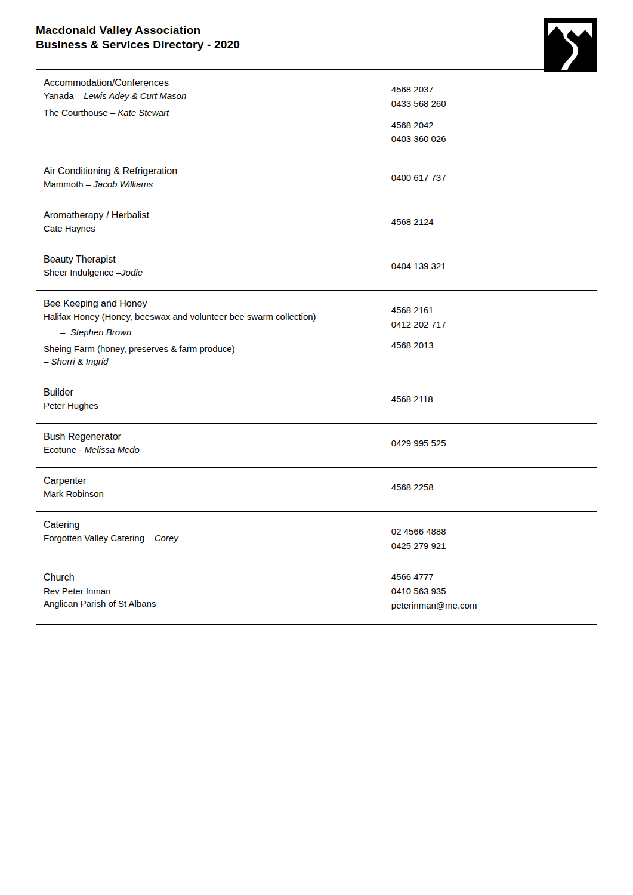Macdonald Valley Association
Business & Services Directory - 2020
| Accommodation/Conferences Yanada – Lewis Adey & Curt Mason The Courthouse – Kate Stewart | 4568 2037 0433 568 260 4568 2042 0403 360 026 |
| Air Conditioning & Refrigeration Mammoth – Jacob Williams | 0400 617 737 |
| Aromatherapy / Herbalist Cate Haynes | 4568 2124 |
| Beauty Therapist Sheer Indulgence – Jodie | 0404 139 321 |
| Bee Keeping and Honey Halifax Honey (Honey, beeswax and volunteer bee swarm collection) Stephen Brown Sheing Farm (honey, preserves & farm produce) – Sherri & Ingrid | 4568 2161 0412 202 717 4568 2013 |
| Builder Peter Hughes | 4568 2118 |
| Bush Regenerator Ecotune - Melissa Medo | 0429 995 525 |
| Carpenter Mark Robinson | 4568 2258 |
| Catering Forgotten Valley Catering – Corey | 02 4566 4888 0425 279 921 |
| Church Rev Peter Inman Anglican Parish of St Albans | 4566 4777 0410 563 935 peterinman@me.com |